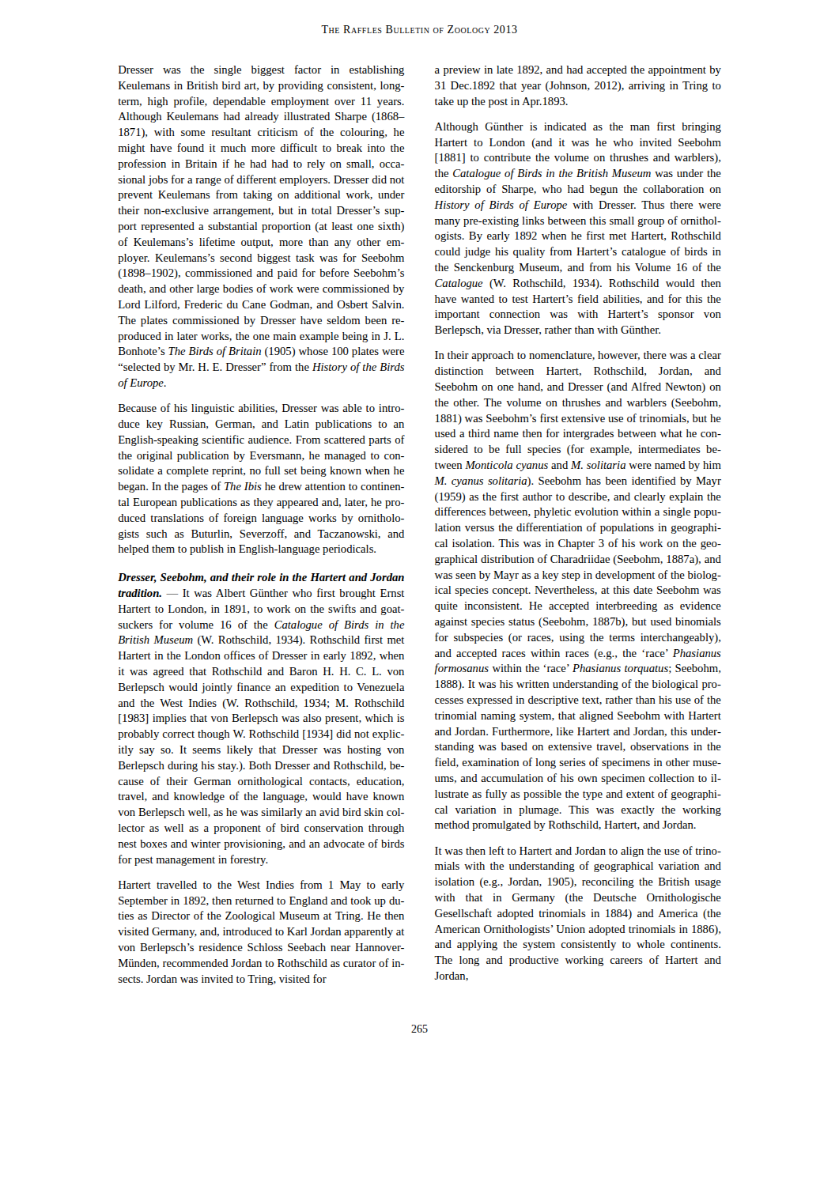The Raffles Bulletin of Zoology 2013
Dresser was the single biggest factor in establishing Keulemans in British bird art, by providing consistent, long-term, high profile, dependable employment over 11 years. Although Keulemans had already illustrated Sharpe (1868–1871), with some resultant criticism of the colouring, he might have found it much more difficult to break into the profession in Britain if he had had to rely on small, occasional jobs for a range of different employers. Dresser did not prevent Keulemans from taking on additional work, under their non-exclusive arrangement, but in total Dresser’s support represented a substantial proportion (at least one sixth) of Keulemans’s lifetime output, more than any other employer. Keulemans’s second biggest task was for Seebohm (1898–1902), commissioned and paid for before Seebohm’s death, and other large bodies of work were commissioned by Lord Lilford, Frederic du Cane Godman, and Osbert Salvin. The plates commissioned by Dresser have seldom been reproduced in later works, the one main example being in J. L. Bonhote’s The Birds of Britain (1905) whose 100 plates were “selected by Mr. H. E. Dresser” from the History of the Birds of Europe.
Because of his linguistic abilities, Dresser was able to introduce key Russian, German, and Latin publications to an English-speaking scientific audience. From scattered parts of the original publication by Eversmann, he managed to consolidate a complete reprint, no full set being known when he began. In the pages of The Ibis he drew attention to continental European publications as they appeared and, later, he produced translations of foreign language works by ornithologists such as Buturlin, Severzoff, and Taczanowski, and helped them to publish in English-language periodicals.
Dresser, Seebohm, and their role in the Hartert and Jordan tradition. — It was Albert Günther who first brought Ernst Hartert to London, in 1891, to work on the swifts and goatsuckers for volume 16 of the Catalogue of Birds in the British Museum (W. Rothschild, 1934). Rothschild first met Hartert in the London offices of Dresser in early 1892, when it was agreed that Rothschild and Baron H. H. C. L. von Berlepsch would jointly finance an expedition to Venezuela and the West Indies (W. Rothschild, 1934; M. Rothschild [1983] implies that von Berlepsch was also present, which is probably correct though W. Rothschild [1934] did not explicitly say so. It seems likely that Dresser was hosting von Berlepsch during his stay.). Both Dresser and Rothschild, because of their German ornithological contacts, education, travel, and knowledge of the language, would have known von Berlepsch well, as he was similarly an avid bird skin collector as well as a proponent of bird conservation through nest boxes and winter provisioning, and an advocate of birds for pest management in forestry.
Hartert travelled to the West Indies from 1 May to early September in 1892, then returned to England and took up duties as Director of the Zoological Museum at Tring. He then visited Germany, and, introduced to Karl Jordan apparently at von Berlepsch’s residence Schloss Seebach near Hannover-Münden, recommended Jordan to Rothschild as curator of insects. Jordan was invited to Tring, visited for
a preview in late 1892, and had accepted the appointment by 31 Dec.1892 that year (Johnson, 2012), arriving in Tring to take up the post in Apr.1893.
Although Günther is indicated as the man first bringing Hartert to London (and it was he who invited Seebohm [1881] to contribute the volume on thrushes and warblers), the Catalogue of Birds in the British Museum was under the editorship of Sharpe, who had begun the collaboration on History of Birds of Europe with Dresser. Thus there were many pre-existing links between this small group of ornithologists. By early 1892 when he first met Hartert, Rothschild could judge his quality from Hartert’s catalogue of birds in the Senckenburg Museum, and from his Volume 16 of the Catalogue (W. Rothschild, 1934). Rothschild would then have wanted to test Hartert’s field abilities, and for this the important connection was with Hartert’s sponsor von Berlepsch, via Dresser, rather than with Günther.
In their approach to nomenclature, however, there was a clear distinction between Hartert, Rothschild, Jordan, and Seebohm on one hand, and Dresser (and Alfred Newton) on the other. The volume on thrushes and warblers (Seebohm, 1881) was Seebohm’s first extensive use of trinomials, but he used a third name then for intergrades between what he considered to be full species (for example, intermediates between Monticola cyanus and M. solitaria were named by him M. cyanus solitaria). Seebohm has been identified by Mayr (1959) as the first author to describe, and clearly explain the differences between, phyletic evolution within a single population versus the differentiation of populations in geographical isolation. This was in Chapter 3 of his work on the geographical distribution of Charadriidae (Seebohm, 1887a), and was seen by Mayr as a key step in development of the biological species concept. Nevertheless, at this date Seebohm was quite inconsistent. He accepted interbreeding as evidence against species status (Seebohm, 1887b), but used binomials for subspecies (or races, using the terms interchangeably), and accepted races within races (e.g., the ‘race’ Phasianus formosanus within the ‘race’ Phasianus torquatus; Seebohm, 1888). It was his written understanding of the biological processes expressed in descriptive text, rather than his use of the trinomial naming system, that aligned Seebohm with Hartert and Jordan. Furthermore, like Hartert and Jordan, this understanding was based on extensive travel, observations in the field, examination of long series of specimens in other museums, and accumulation of his own specimen collection to illustrate as fully as possible the type and extent of geographical variation in plumage. This was exactly the working method promulgated by Rothschild, Hartert, and Jordan.
It was then left to Hartert and Jordan to align the use of trinomials with the understanding of geographical variation and isolation (e.g., Jordan, 1905), reconciling the British usage with that in Germany (the Deutsche Ornithologische Gesellschaft adopted trinomials in 1884) and America (the American Ornithologists’ Union adopted trinomials in 1886), and applying the system consistently to whole continents. The long and productive working careers of Hartert and Jordan,
265